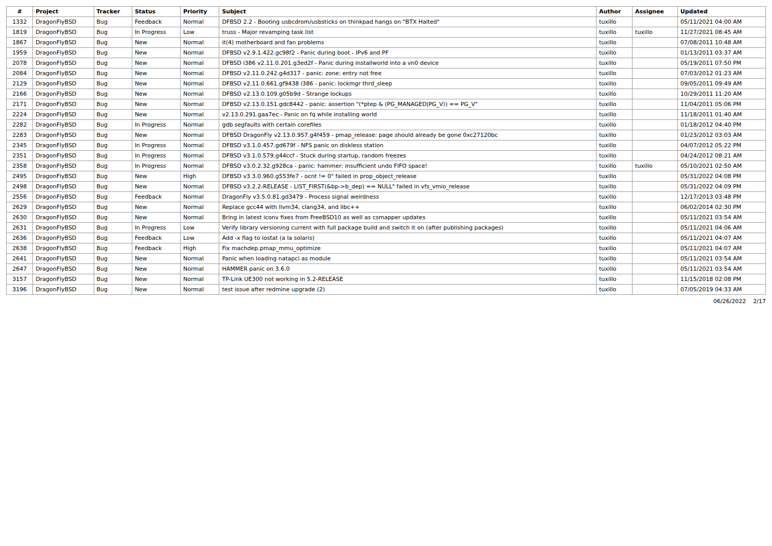| # | Project | Tracker | Status | Priority | Subject | Author | Assignee | Updated |
| --- | --- | --- | --- | --- | --- | --- | --- | --- |
| 1332 | DragonFlyBSD | Bug | Feedback | Normal | DFBSD 2.2 - Booting usbcdrom/usbsticks on thinkpad hangs on "BTX Halted" | tuxillo | | 05/11/2021 04:00 AM |
| 1819 | DragonFlyBSD | Bug | In Progress | Low | truss - Major revamping task list | tuxillo | tuxillo | 11/27/2021 08:45 AM |
| 1867 | DragonFlyBSD | Bug | New | Normal | it(4) motherboard and fan problems | tuxillo | | 07/08/2011 10:48 AM |
| 1959 | DragonFlyBSD | Bug | New | Normal | DFBSD v2.9.1.422.gc98f2 - Panic during boot - IPv6 and PF | tuxillo | | 01/13/2011 03:37 AM |
| 2078 | DragonFlyBSD | Bug | New | Normal | DFBSD i386 v2.11.0.201.g3ed2f - Panic during installworld into a vn0 device | tuxillo | | 05/19/2011 07:50 PM |
| 2084 | DragonFlyBSD | Bug | New | Normal | DFBSD v2.11.0.242.g4d317 - panic: zone: entry not free | tuxillo | | 07/03/2012 01:23 AM |
| 2129 | DragonFlyBSD | Bug | New | Normal | DFBSD v2.11.0.661.gf9438 i386 - panic: lockmgr thrd_sleep | tuxillo | | 09/05/2011 09:49 AM |
| 2166 | DragonFlyBSD | Bug | New | Normal | DFBSD v2.13.0.109.g05b9d - Strange lockups | tuxillo | | 10/29/2011 11:20 AM |
| 2171 | DragonFlyBSD | Bug | New | Normal | DFBSD v2.13.0.151.gdc8442 - panic: assertion "(*ptep & (PG_MANAGED/PG_V)) == PG_V" | tuxillo | | 11/04/2011 05:06 PM |
| 2224 | DragonFlyBSD | Bug | New | Normal | v2.13.0.291.gaa7ec - Panic on fq while installing world | tuxillo | | 11/18/2011 01:40 AM |
| 2282 | DragonFlyBSD | Bug | In Progress | Normal | gdb segfaults with certain corefiles | tuxillo | | 01/18/2012 04:40 PM |
| 2283 | DragonFlyBSD | Bug | New | Normal | DFBSD DragonFly v2.13.0.957.g4f459 - pmap_release: page should already be gone 0xc27120bc | tuxillo | | 01/23/2012 03:03 AM |
| 2345 | DragonFlyBSD | Bug | In Progress | Normal | DFBSD v3.1.0.457.gd679f - NFS panic on diskless station | tuxillo | | 04/07/2012 05:22 PM |
| 2351 | DragonFlyBSD | Bug | In Progress | Normal | DFBSD v3.1.0.579.g44ccf - Stuck during startup, random freezes | tuxillo | | 04/24/2012 08:21 AM |
| 2358 | DragonFlyBSD | Bug | In Progress | Normal | DFBSD v3.0.2.32.g928ca - panic: hammer: insufficient undo FIFO space! | tuxillo | tuxillo | 05/10/2021 02:50 AM |
| 2495 | DragonFlyBSD | Bug | New | High | DFBSD v3.3.0.960.g553fe7 - ocnt != 0" failed in prop_object_release | tuxillo | | 05/31/2022 04:08 PM |
| 2498 | DragonFlyBSD | Bug | New | Normal | DFBSD v3.2.2-RELEASE - LIST_FIRST(&bp->b_dep) == NULL" failed in vfs_vmio_release | tuxillo | | 05/31/2022 04:09 PM |
| 2556 | DragonFlyBSD | Bug | Feedback | Normal | DragonFly v3.5.0.81.gd3479 - Process signal weirdness | tuxillo | | 12/17/2013 03:48 PM |
| 2629 | DragonFlyBSD | Bug | New | Normal | Replace gcc44 with llvm34, clang34, and libc++ | tuxillo | | 06/02/2014 02:30 PM |
| 2630 | DragonFlyBSD | Bug | New | Normal | Bring in latest iconv fixes from FreeBSD10 as well as csmapper updates | tuxillo | | 05/11/2021 03:54 AM |
| 2631 | DragonFlyBSD | Bug | In Progress | Low | Verify library versioning current with full package build and switch it on (after publishing packages) | tuxillo | | 05/11/2021 04:06 AM |
| 2636 | DragonFlyBSD | Bug | Feedback | Low | Add -x flag to iostat (a la solaris) | tuxillo | | 05/11/2021 04:07 AM |
| 2638 | DragonFlyBSD | Bug | Feedback | High | Fix machdep.pmap_mmu_optimize | tuxillo | | 05/11/2021 04:07 AM |
| 2641 | DragonFlyBSD | Bug | New | Normal | Panic when loading natapci as module | tuxillo | | 05/11/2021 03:54 AM |
| 2647 | DragonFlyBSD | Bug | New | Normal | HAMMER panic on 3.6.0 | tuxillo | | 05/11/2021 03:54 AM |
| 3157 | DragonFlyBSD | Bug | New | Normal | TP-Link UE300 not working in 5.2-RELEASE | tuxillo | | 11/15/2018 02:08 PM |
| 3196 | DragonFlyBSD | Bug | New | Normal | test issue after redmine upgrade (2) | tuxillo | | 07/05/2019 04:33 AM |
06/26/2022 2/17